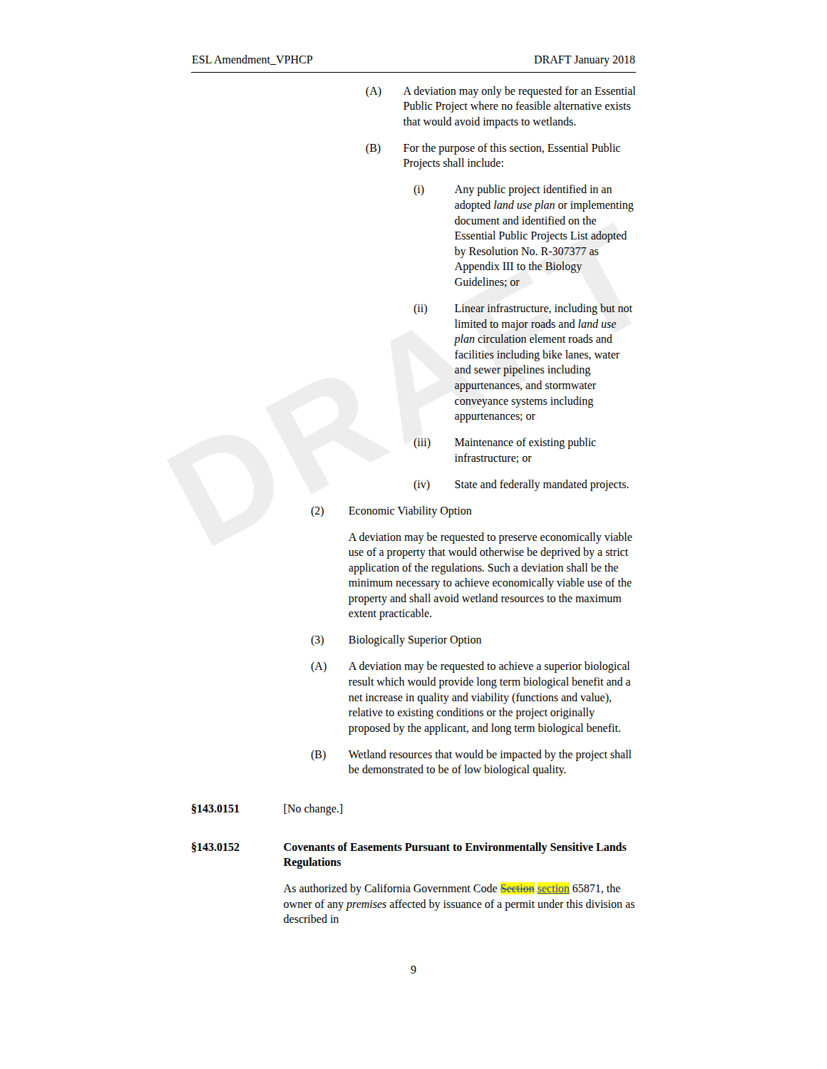DRAFT
| ESL Amendment_VPHCP | DRAFT January 2018 |
| | (A) | A deviation may only be requested for an Essential Public Project where no feasible alternative exists that would avoid impacts to wetlands. |
| | (B) | For the purpose of this section, Essential Public Projects shall include: |
| | (i) | Any public project identified in an adopted land use plan or implementing document and identified on the Essential Public Projects List adopted by Resolution No. R-307377 as Appendix III to the Biology Guidelines; or |
| | (ii) | Linear infrastructure, including but not limited to major roads and land use plan circulation element roads and facilities including bike lanes, water and sewer pipelines including appurtenances, and stormwater conveyance systems including appurtenances; or |
| | (iii) | Maintenance of existing public infrastructure; or |
| | (iv) | State and federally mandated projects. |
| | (2) | Economic Viability Option |
| | A deviation may be requested to preserve economically viable use of a property that would otherwise be deprived by a strict application of the regulations. Such a deviation shall be the minimum necessary to achieve economically viable use of the property and shall avoid wetland resources to the maximum extent practicable. |
| | (3) | Biologically Superior Option |
| | (A) | A deviation may be requested to achieve a superior biological result which would provide long term biological benefit and a net increase in quality and viability (functions and value), relative to existing conditions or the project originally proposed by the applicant, and long term biological benefit. |
| | (B) | Wetland resources that would be impacted by the project shall be demonstrated to be of low biological quality. |
| §143.0151 | [No change.] |
| §143.0152 | Covenants of Easements Pursuant to Environmentally Sensitive Lands Regulations |
| | As authorized by California Government Code Section section 65871, the owner of any premises affected by issuance of a permit under this division as described in |
9